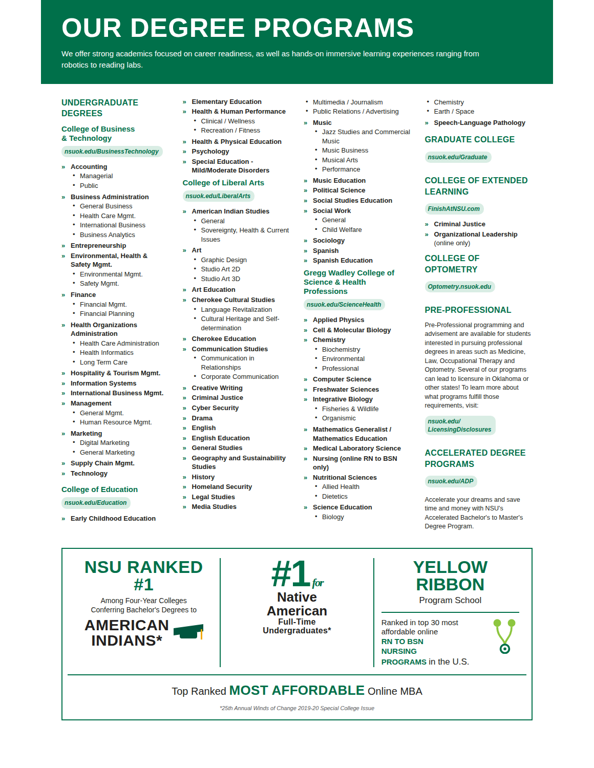Our Degree Programs
We offer strong academics focused on career readiness, as well as hands-on immersive learning experiences ranging from robotics to reading labs.
Undergraduate Degrees
College of Business
& Technology
nsuok.edu/BusinessTechnology
Accounting
Managerial
Public
Business Administration
General Business
Health Care Mgmt.
International Business
Business Analytics
Entrepreneurship
Environmental, Health & Safety Mgmt.
Environmental Mgmt.
Safety Mgmt.
Finance
Financial Mgmt.
Financial Planning
Health Organizations Administration
Health Care Administration
Health Informatics
Long Term Care
Hospitality & Tourism Mgmt.
Information Systems
International Business Mgmt.
Management
General Mgmt.
Human Resource Mgmt.
Marketing
Digital Marketing
General Marketing
Supply Chain Mgmt.
Technology
College of Education
nsuok.edu/Education
Early Childhood Education
Elementary Education
Health & Human Performance
Clinical / Wellness
Recreation / Fitness
Health & Physical Education
Psychology
Special Education - Mild/Moderate Disorders
College of Liberal Arts
nsuok.edu/LiberalArts
American Indian Studies
General
Sovereignty, Health & Current Issues
Art
Graphic Design
Studio Art 2D
Studio Art 3D
Art Education
Cherokee Cultural Studies
Language Revitalization
Cultural Heritage and Self-determination
Cherokee Education
Communication Studies
Communication in Relationships
Corporate Communication
Creative Writing
Criminal Justice
Cyber Security
Drama
English
English Education
General Studies
Geography and Sustainability Studies
History
Homeland Security
Legal Studies
Media Studies
Multimedia / Journalism
Public Relations / Advertising
Music
Jazz Studies and Commercial Music
Music Business
Musical Arts
Performance
Music Education
Political Science
Social Studies Education
Social Work
General
Child Welfare
Sociology
Spanish
Spanish Education
Gregg Wadley College of
Science & Health Professions
nsuok.edu/ScienceHealth
Applied Physics
Cell & Molecular Biology
Chemistry
Biochemistry
Environmental
Professional
Computer Science
Freshwater Sciences
Integrative Biology
Fisheries & Wildlife
Organismic
Mathematics Generalist / Mathematics Education
Medical Laboratory Science
Nursing (online RN to BSN only)
Nutritional Sciences
Allied Health
Dietetics
Science Education
Biology
Chemistry
Earth / Space
Speech-Language Pathology
Graduate College
nsuok.edu/Graduate
College of Extended Learning
FinishAtNSU.com
Criminal Justice
Organizational Leadership
(online only)
College of Optometry
Optometry.nsuok.edu
Pre-Professional
Pre-Professional programming and advisement are available for students interested in pursuing professional degrees in areas such as Medicine, Law, Occupational Therapy and Optometry. Several of our programs can lead to licensure in Oklahoma or other states! To learn more about what programs fulfill those requirements, visit:
nsuok.edu/
LicensingDisclosures
Accelerated Degree Programs
nsuok.edu/ADP
Accelerate your dreams and save time and money with NSU's Accelerated Bachelor's to Master's Degree Program.
NSU RANKED #1
Among Four-Year Colleges
Conferring Bachelor's Degrees to
AMERICAN
INDIANS*
#1for
Native
American Full-Time
Undergraduates*
YELLOW RIBBON
Program School
Ranked in top 30 most
affordable online
RN TO BSN
NURSING
PROGRAMS in the U.S.
Top Ranked MOST AFFORDABLE Online MBA
*25th Annual Winds of Change 2019-20 Special College Issue